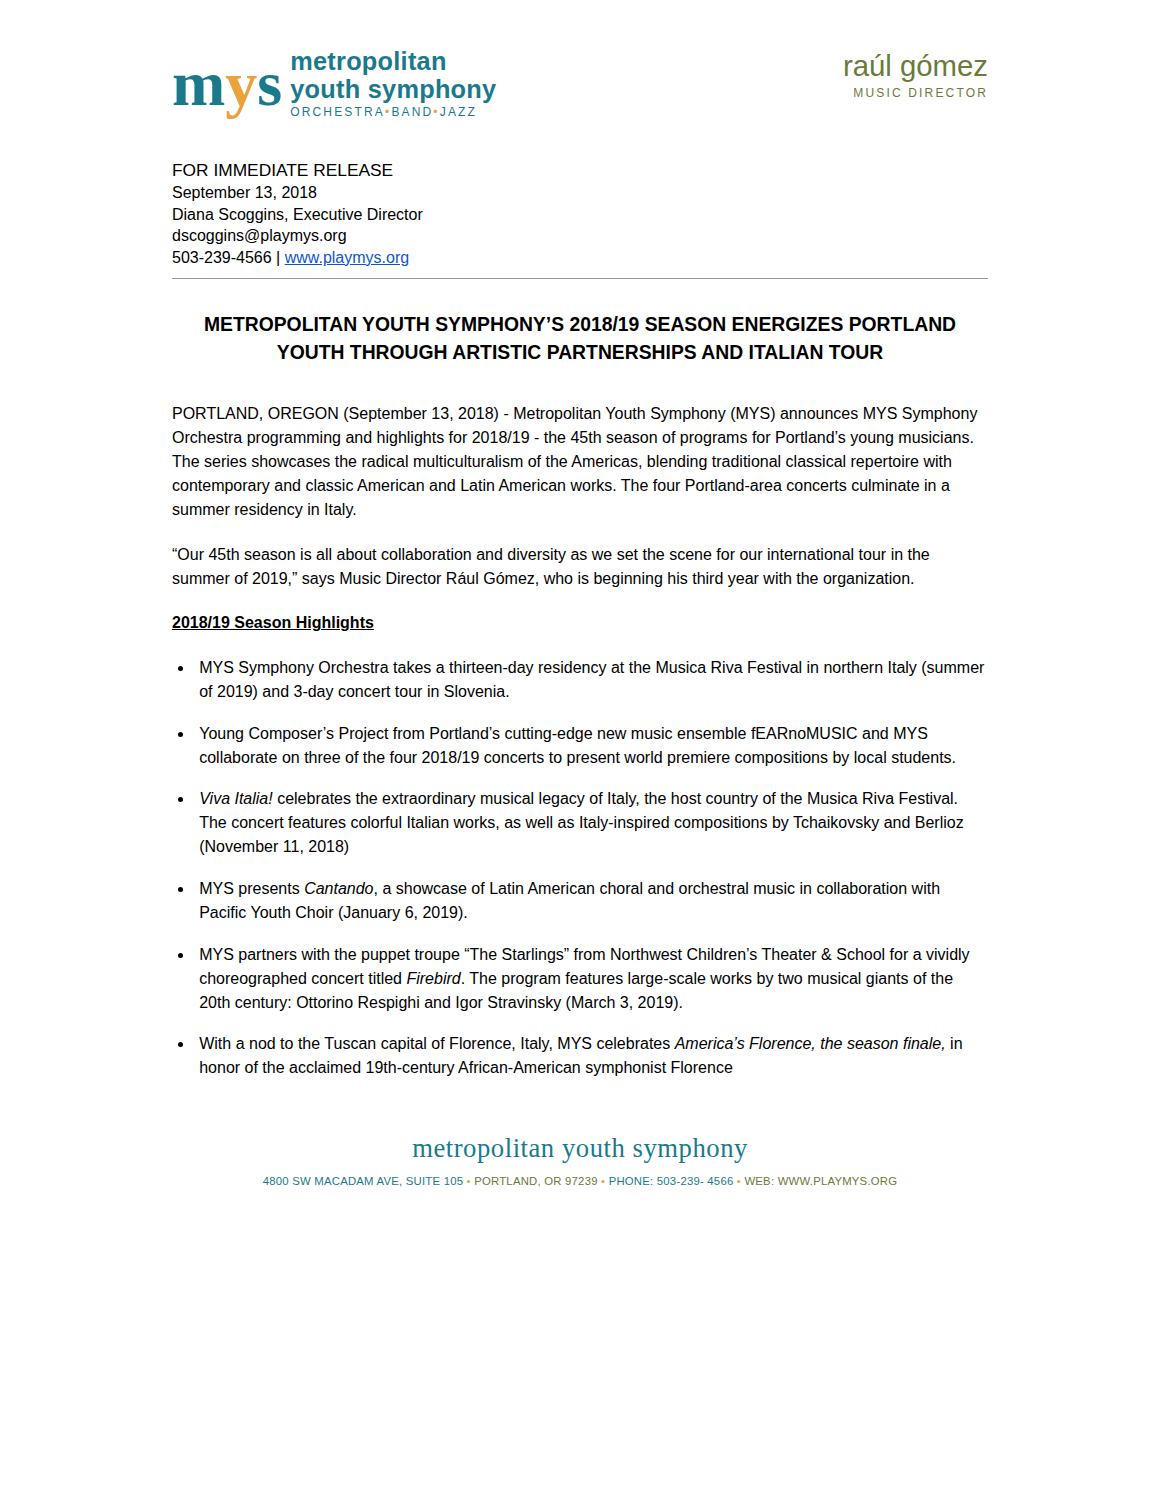mys
metropolitan youth symphony ORCHESTRA•BAND•JAZZ
raúl gómez MUSIC DIRECTOR
FOR IMMEDIATE RELEASE
September 13, 2018
Diana Scoggins, Executive Director
dscoggins@playmys.org
503-239-4566 | www.playmys.org
Metropolitan Youth Symphony’s 2018/19 Season Energizes Portland Youth Through Artistic Partnerships and Italian Tour
PORTLAND, OREGON (September 13, 2018) - Metropolitan Youth Symphony (MYS) announces MYS Symphony Orchestra programming and highlights for 2018/19 - the 45th season of programs for Portland’s young musicians. The series showcases the radical multiculturalism of the Americas, blending traditional classical repertoire with contemporary and classic American and Latin American works. The four Portland-area concerts culminate in a summer residency in Italy.
“Our 45th season is all about collaboration and diversity as we set the scene for our international tour in the summer of 2019,” says Music Director Rául Gómez, who is beginning his third year with the organization.
2018/19 Season Highlights
MYS Symphony Orchestra takes a thirteen-day residency at the Musica Riva Festival in northern Italy (summer of 2019) and 3-day concert tour in Slovenia.
Young Composer’s Project from Portland’s cutting-edge new music ensemble fEARnoMUSIC and MYS collaborate on three of the four 2018/19 concerts to present world premiere compositions by local students.
Viva Italia! celebrates the extraordinary musical legacy of Italy, the host country of the Musica Riva Festival. The concert features colorful Italian works, as well as Italy-inspired compositions by Tchaikovsky and Berlioz (November 11, 2018)
MYS presents Cantando, a showcase of Latin American choral and orchestral music in collaboration with Pacific Youth Choir (January 6, 2019).
MYS partners with the puppet troupe “The Starlings” from Northwest Children’s Theater & School for a vividly choreographed concert titled Firebird. The program features large-scale works by two musical giants of the 20th century: Ottorino Respighi and Igor Stravinsky (March 3, 2019).
With a nod to the Tuscan capital of Florence, Italy, MYS celebrates America’s Florence, the season finale, in honor of the acclaimed 19th-century African-American symphonist Florence
metropolitan youth symphony
4800 SW MACADAM AVE, SUITE 105 • PORTLAND, OR 97239 • PHONE: 503-239- 4566 • WEB: WWW.PLAYMYS.ORG